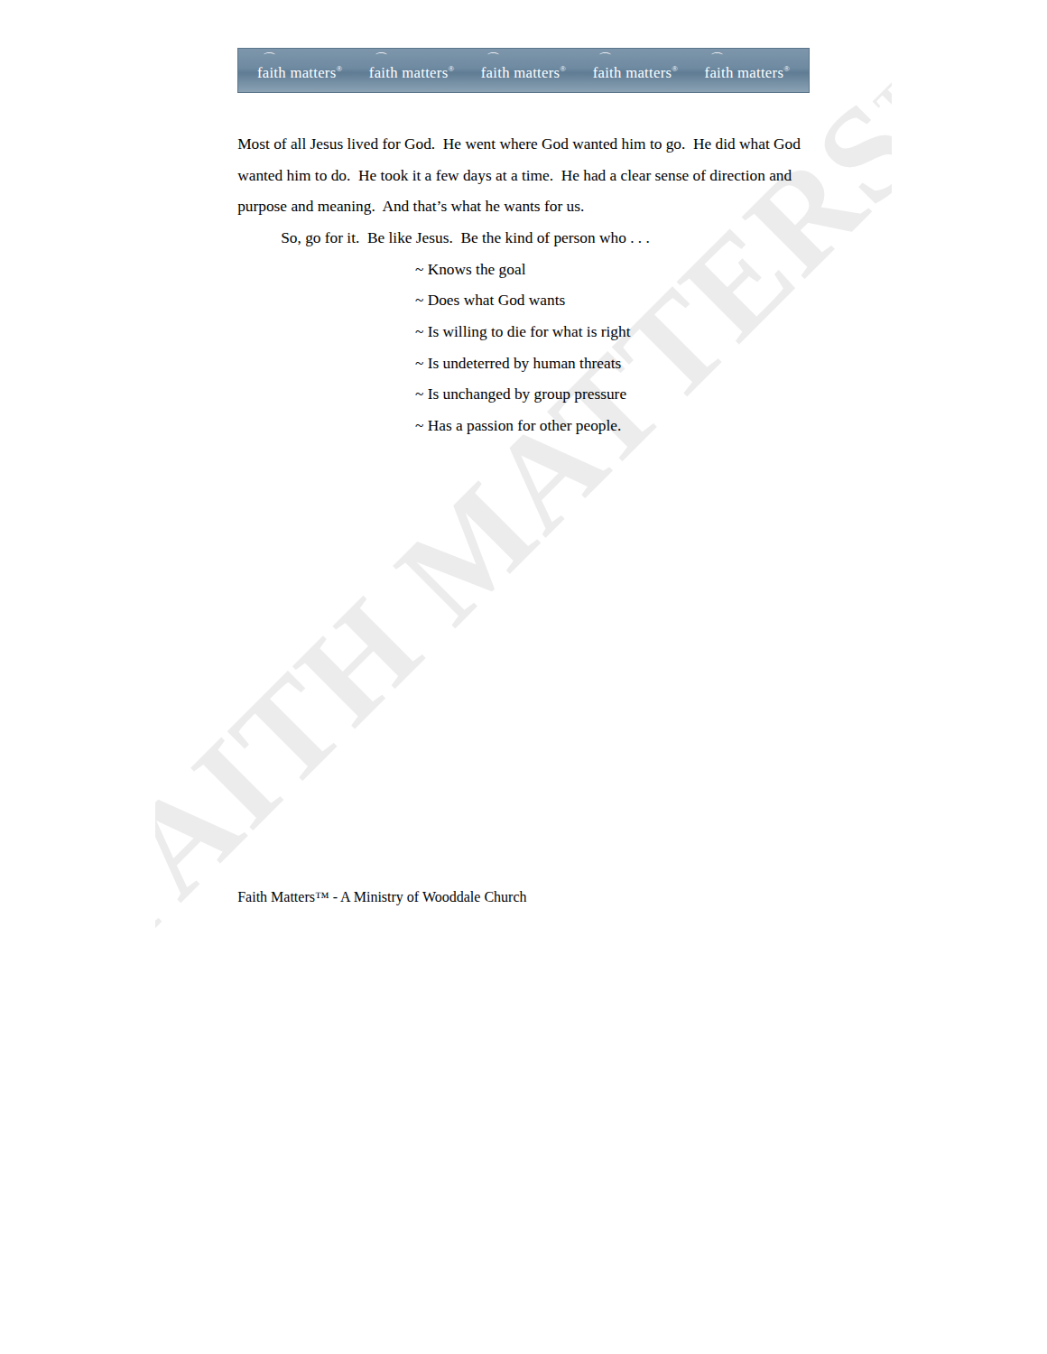FAITH MATTERSTM
⌒faith matters®
⌒faith matters®
⌒faith matters®
⌒faith matters®
⌒faith matters®
Most of all Jesus lived for God. He went where God wanted him to go. He did what God wanted him to do. He took it a few days at a time. He had a clear sense of direction and purpose and meaning. And that’s what he wants for us.
So, go for it. Be like Jesus. Be the kind of person who . . .
~ Knows the goal
~ Does what God wants
~ Is willing to die for what is right
~ Is undeterred by human threats
~ Is unchanged by group pressure
~ Has a passion for other people.
Faith Matters™ - A Ministry of Wooddale Church